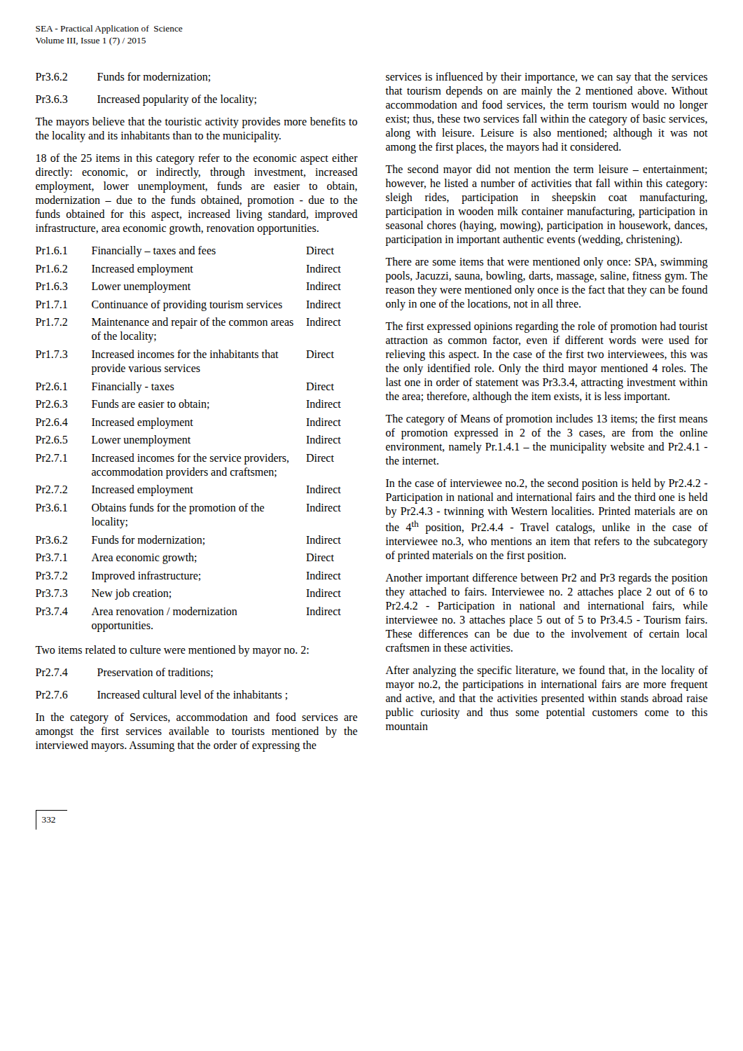SEA - Practical Application of Science
Volume III, Issue 1 (7) / 2015
Pr3.6.2 Funds for modernization;
Pr3.6.3 Increased popularity of the locality;
The mayors believe that the touristic activity provides more benefits to the locality and its inhabitants than to the municipality.
18 of the 25 items in this category refer to the economic aspect either directly: economic, or indirectly, through investment, increased employment, lower unemployment, funds are easier to obtain, modernization – due to the funds obtained, promotion - due to the funds obtained for this aspect, increased living standard, improved infrastructure, area economic growth, renovation opportunities.
| Pr1.6.1 | Financially – taxes and fees | Direct |
| Pr1.6.2 | Increased employment | Indirect |
| Pr1.6.3 | Lower unemployment | Indirect |
| Pr1.7.1 | Continuance of providing tourism services | Indirect |
| Pr1.7.2 | Maintenance and repair of the common areas of the locality; | Indirect |
| Pr1.7.3 | Increased incomes for the inhabitants that provide various services | Direct |
| Pr2.6.1 | Financially - taxes | Direct |
| Pr2.6.3 | Funds are easier to obtain; | Indirect |
| Pr2.6.4 | Increased employment | Indirect |
| Pr2.6.5 | Lower unemployment | Indirect |
| Pr2.7.1 | Increased incomes for the service providers, accommodation providers and craftsmen; | Direct |
| Pr2.7.2 | Increased employment | Indirect |
| Pr3.6.1 | Obtains funds for the promotion of the locality; | Indirect |
| Pr3.6.2 | Funds for modernization; | Indirect |
| Pr3.7.1 | Area economic growth; | Direct |
| Pr3.7.2 | Improved infrastructure; | Indirect |
| Pr3.7.3 | New job creation; | Indirect |
| Pr3.7.4 | Area renovation / modernization opportunities. | Indirect |
Two items related to culture were mentioned by mayor no. 2:
Pr2.7.4 Preservation of traditions;
Pr2.7.6 Increased cultural level of the inhabitants ;
In the category of Services, accommodation and food services are amongst the first services available to tourists mentioned by the interviewed mayors. Assuming that the order of expressing the
services is influenced by their importance, we can say that the services that tourism depends on are mainly the 2 mentioned above. Without accommodation and food services, the term tourism would no longer exist; thus, these two services fall within the category of basic services, along with leisure. Leisure is also mentioned; although it was not among the first places, the mayors had it considered.
The second mayor did not mention the term leisure – entertainment; however, he listed a number of activities that fall within this category: sleigh rides, participation in sheepskin coat manufacturing, participation in wooden milk container manufacturing, participation in seasonal chores (haying, mowing), participation in housework, dances, participation in important authentic events (wedding, christening).
There are some items that were mentioned only once: SPA, swimming pools, Jacuzzi, sauna, bowling, darts, massage, saline, fitness gym. The reason they were mentioned only once is the fact that they can be found only in one of the locations, not in all three.
The first expressed opinions regarding the role of promotion had tourist attraction as common factor, even if different words were used for relieving this aspect. In the case of the first two interviewees, this was the only identified role. Only the third mayor mentioned 4 roles. The last one in order of statement was Pr3.3.4, attracting investment within the area; therefore, although the item exists, it is less important.
The category of Means of promotion includes 13 items; the first means of promotion expressed in 2 of the 3 cases, are from the online environment, namely Pr.1.4.1 – the municipality website and Pr2.4.1 - the internet.
In the case of interviewee no.2, the second position is held by Pr2.4.2 - Participation in national and international fairs and the third one is held by Pr2.4.3 - twinning with Western localities. Printed materials are on the 4th position, Pr2.4.4 - Travel catalogs, unlike in the case of interviewee no.3, who mentions an item that refers to the subcategory of printed materials on the first position.
Another important difference between Pr2 and Pr3 regards the position they attached to fairs. Interviewee no. 2 attaches place 2 out of 6 to Pr2.4.2 - Participation in national and international fairs, while interviewee no. 3 attaches place 5 out of 5 to Pr3.4.5 - Tourism fairs. These differences can be due to the involvement of certain local craftsmen in these activities.
After analyzing the specific literature, we found that, in the locality of mayor no.2, the participations in international fairs are more frequent and active, and that the activities presented within stands abroad raise public curiosity and thus some potential customers come to this mountain
332